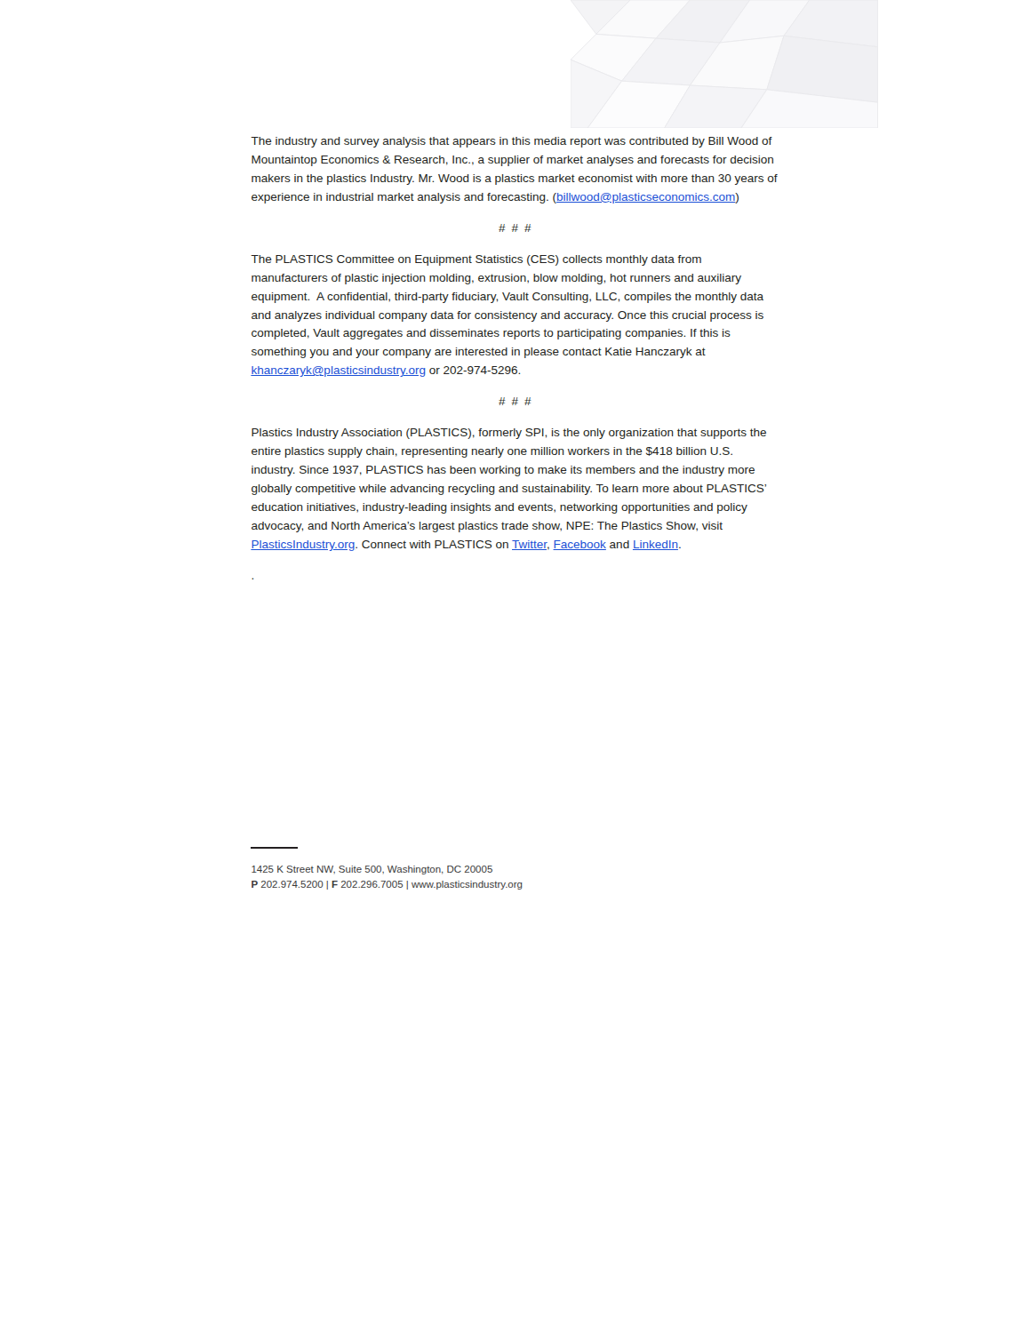The industry and survey analysis that appears in this media report was contributed by Bill Wood of Mountaintop Economics & Research, Inc., a supplier of market analyses and forecasts for decision makers in the plastics Industry. Mr. Wood is a plastics market economist with more than 30 years of experience in industrial market analysis and forecasting. (billwood@plasticseconomics.com)
# # #
The PLASTICS Committee on Equipment Statistics (CES) collects monthly data from manufacturers of plastic injection molding, extrusion, blow molding, hot runners and auxiliary equipment. A confidential, third-party fiduciary, Vault Consulting, LLC, compiles the monthly data and analyzes individual company data for consistency and accuracy. Once this crucial process is completed, Vault aggregates and disseminates reports to participating companies. If this is something you and your company are interested in please contact Katie Hanczaryk at khanczaryk@plasticsindustry.org or 202-974-5296.
# # #
Plastics Industry Association (PLASTICS), formerly SPI, is the only organization that supports the entire plastics supply chain, representing nearly one million workers in the $418 billion U.S. industry. Since 1937, PLASTICS has been working to make its members and the industry more globally competitive while advancing recycling and sustainability. To learn more about PLASTICS’ education initiatives, industry-leading insights and events, networking opportunities and policy advocacy, and North America’s largest plastics trade show, NPE: The Plastics Show, visit PlasticsIndustry.org. Connect with PLASTICS on Twitter, Facebook and LinkedIn.
.
1425 K Street NW, Suite 500, Washington, DC 20005
P 202.974.5200 | F 202.296.7005 | www.plasticsindustry.org